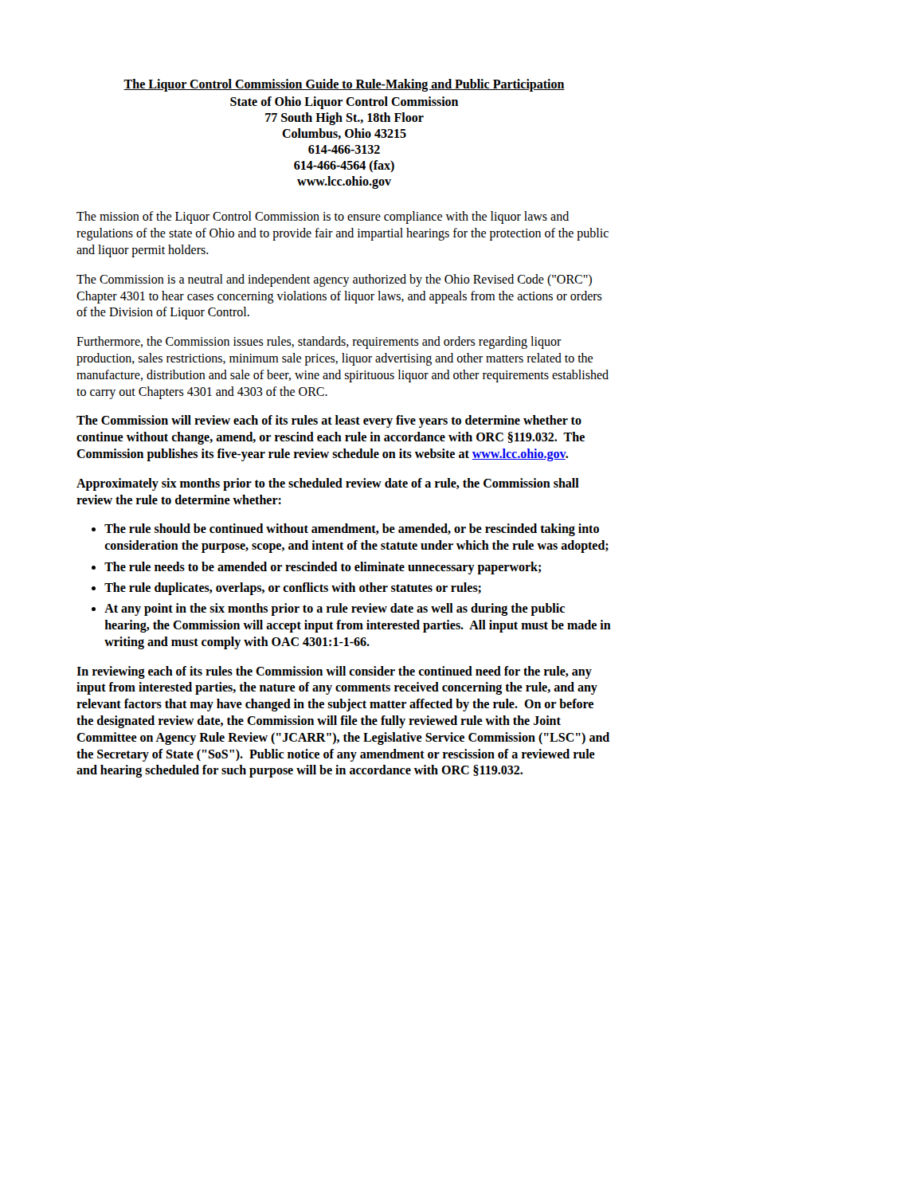The Liquor Control Commission Guide to Rule-Making and Public Participation
State of Ohio Liquor Control Commission
77 South High St., 18th Floor
Columbus, Ohio 43215
614-466-3132
614-466-4564 (fax)
www.lcc.ohio.gov
The mission of the Liquor Control Commission is to ensure compliance with the liquor laws and regulations of the state of Ohio and to provide fair and impartial hearings for the protection of the public and liquor permit holders.
The Commission is a neutral and independent agency authorized by the Ohio Revised Code ("ORC") Chapter 4301 to hear cases concerning violations of liquor laws, and appeals from the actions or orders of the Division of Liquor Control.
Furthermore, the Commission issues rules, standards, requirements and orders regarding liquor production, sales restrictions, minimum sale prices, liquor advertising and other matters related to the manufacture, distribution and sale of beer, wine and spirituous liquor and other requirements established to carry out Chapters 4301 and 4303 of the ORC.
The Commission will review each of its rules at least every five years to determine whether to continue without change, amend, or rescind each rule in accordance with ORC §119.032. The Commission publishes its five-year rule review schedule on its website at www.lcc.ohio.gov.
Approximately six months prior to the scheduled review date of a rule, the Commission shall review the rule to determine whether:
The rule should be continued without amendment, be amended, or be rescinded taking into consideration the purpose, scope, and intent of the statute under which the rule was adopted;
The rule needs to be amended or rescinded to eliminate unnecessary paperwork;
The rule duplicates, overlaps, or conflicts with other statutes or rules;
At any point in the six months prior to a rule review date as well as during the public hearing, the Commission will accept input from interested parties. All input must be made in writing and must comply with OAC 4301:1-1-66.
In reviewing each of its rules the Commission will consider the continued need for the rule, any input from interested parties, the nature of any comments received concerning the rule, and any relevant factors that may have changed in the subject matter affected by the rule. On or before the designated review date, the Commission will file the fully reviewed rule with the Joint Committee on Agency Rule Review ("JCARR"), the Legislative Service Commission ("LSC") and the Secretary of State ("SoS"). Public notice of any amendment or rescission of a reviewed rule and hearing scheduled for such purpose will be in accordance with ORC §119.032.